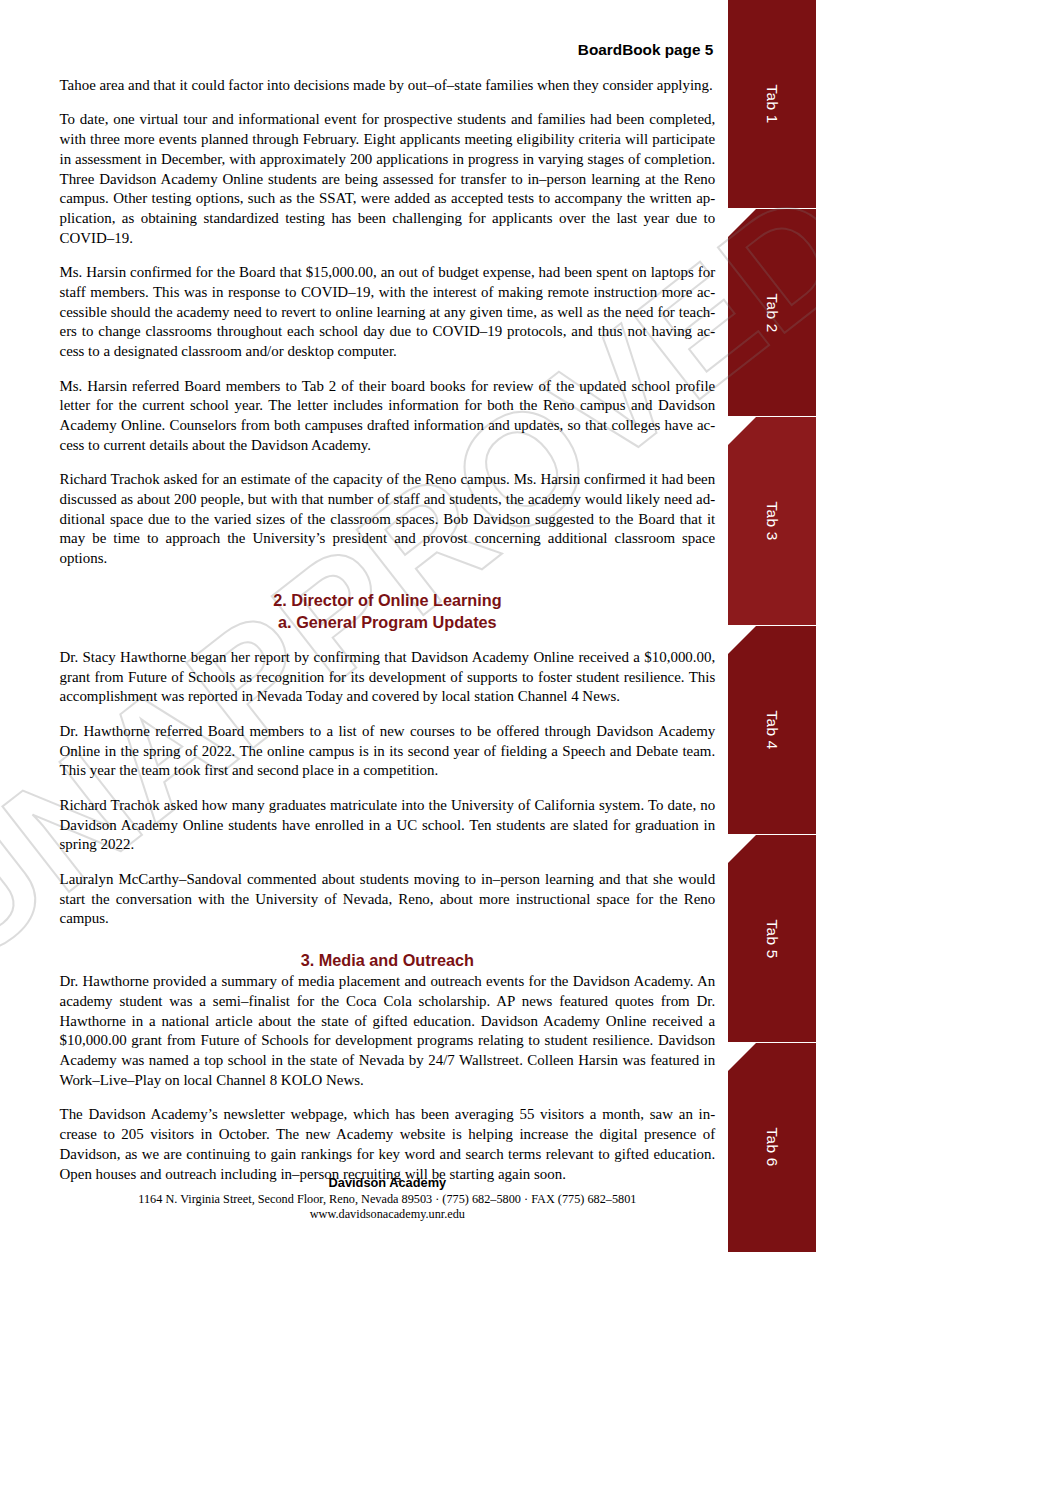UNAPPROVED
Tab 1
Tab 2
Tab 3
Tab 4
Tab 5
Tab 6
BoardBook page 5
Tahoe area and that it could factor into decisions made by out–of–state families when they consider applying.
To date, one virtual tour and informational event for prospective students and families had been completed, with three more events planned through February. Eight applicants meeting eligibility criteria will participate in assessment in December, with approximately 200 applications in progress in varying stages of completion. Three Davidson Academy Online students are being assessed for transfer to in–person learning at the Reno campus. Other testing options, such as the SSAT, were added as accepted tests to accompany the written application, as obtaining standardized testing has been challenging for applicants over the last year due to COVID–19.
Ms. Harsin confirmed for the Board that $15,000.00, an out of budget expense, had been spent on laptops for staff members. This was in response to COVID–19, with the interest of making remote instruction more accessible should the academy need to revert to online learning at any given time, as well as the need for teachers to change classrooms throughout each school day due to COVID–19 protocols, and thus not having access to a designated classroom and/or desktop computer.
Ms. Harsin referred Board members to Tab 2 of their board books for review of the updated school profile letter for the current school year. The letter includes information for both the Reno campus and Davidson Academy Online. Counselors from both campuses drafted information and updates, so that colleges have access to current details about the Davidson Academy.
Richard Trachok asked for an estimate of the capacity of the Reno campus. Ms. Harsin confirmed it had been discussed as about 200 people, but with that number of staff and students, the academy would likely need additional space due to the varied sizes of the classroom spaces. Bob Davidson suggested to the Board that it may be time to approach the University’s president and provost concerning additional classroom space options.
2. Director of Online Learning
a. General Program Updates
Dr. Stacy Hawthorne began her report by confirming that Davidson Academy Online received a $10,000.00, grant from Future of Schools as recognition for its development of supports to foster student resilience. This accomplishment was reported in Nevada Today and covered by local station Channel 4 News.
Dr. Hawthorne referred Board members to a list of new courses to be offered through Davidson Academy Online in the spring of 2022. The online campus is in its second year of fielding a Speech and Debate team. This year the team took first and second place in a competition.
Richard Trachok asked how many graduates matriculate into the University of California system. To date, no Davidson Academy Online students have enrolled in a UC school. Ten students are slated for graduation in spring 2022.
Lauralyn McCarthy–Sandoval commented about students moving to in–person learning and that she would start the conversation with the University of Nevada, Reno, about more instructional space for the Reno campus.
3. Media and Outreach
Dr. Hawthorne provided a summary of media placement and outreach events for the Davidson Academy. An academy student was a semi–finalist for the Coca Cola scholarship. AP news featured quotes from Dr. Hawthorne in a national article about the state of gifted education. Davidson Academy Online received a $10,000.00 grant from Future of Schools for development programs relating to student resilience. Davidson Academy was named a top school in the state of Nevada by 24/7 Wallstreet. Colleen Harsin was featured in Work–Live–Play on local Channel 8 KOLO News.
The Davidson Academy’s newsletter webpage, which has been averaging 55 visitors a month, saw an increase to 205 visitors in October. The new Academy website is helping increase the digital presence of Davidson, as we are continuing to gain rankings for key word and search terms relevant to gifted education. Open houses and outreach including in–person recruiting will be starting again soon.
Davidson Academy
1164 N. Virginia Street, Second Floor, Reno, Nevada 89503 · (775) 682–5800 · FAX (775) 682–5801
www.davidsonacademy.unr.edu